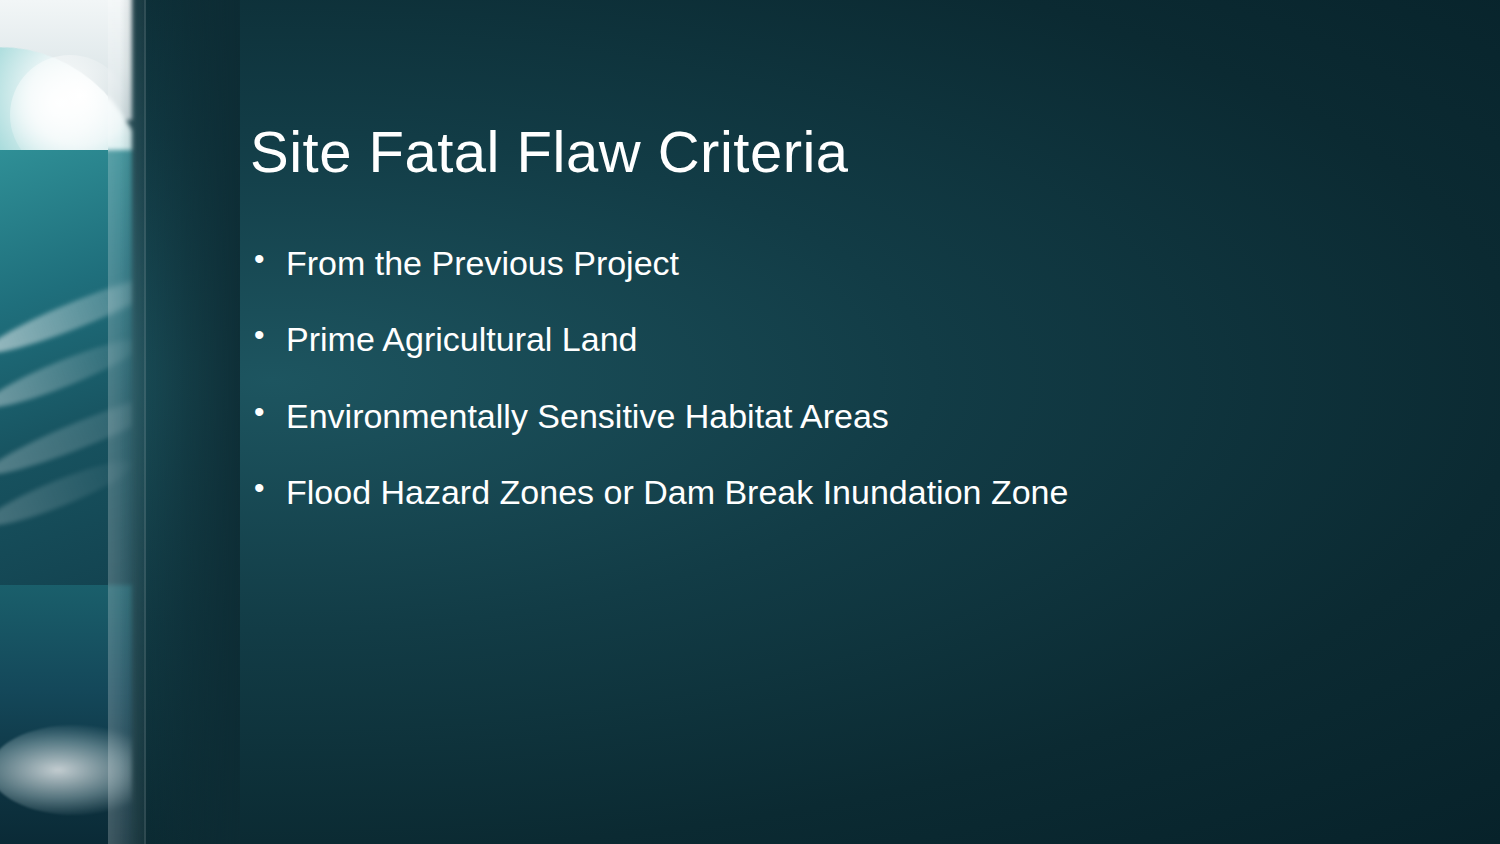Site Fatal Flaw Criteria
From the Previous Project
Prime Agricultural Land
Environmentally Sensitive Habitat Areas
Flood Hazard Zones or Dam Break Inundation Zone